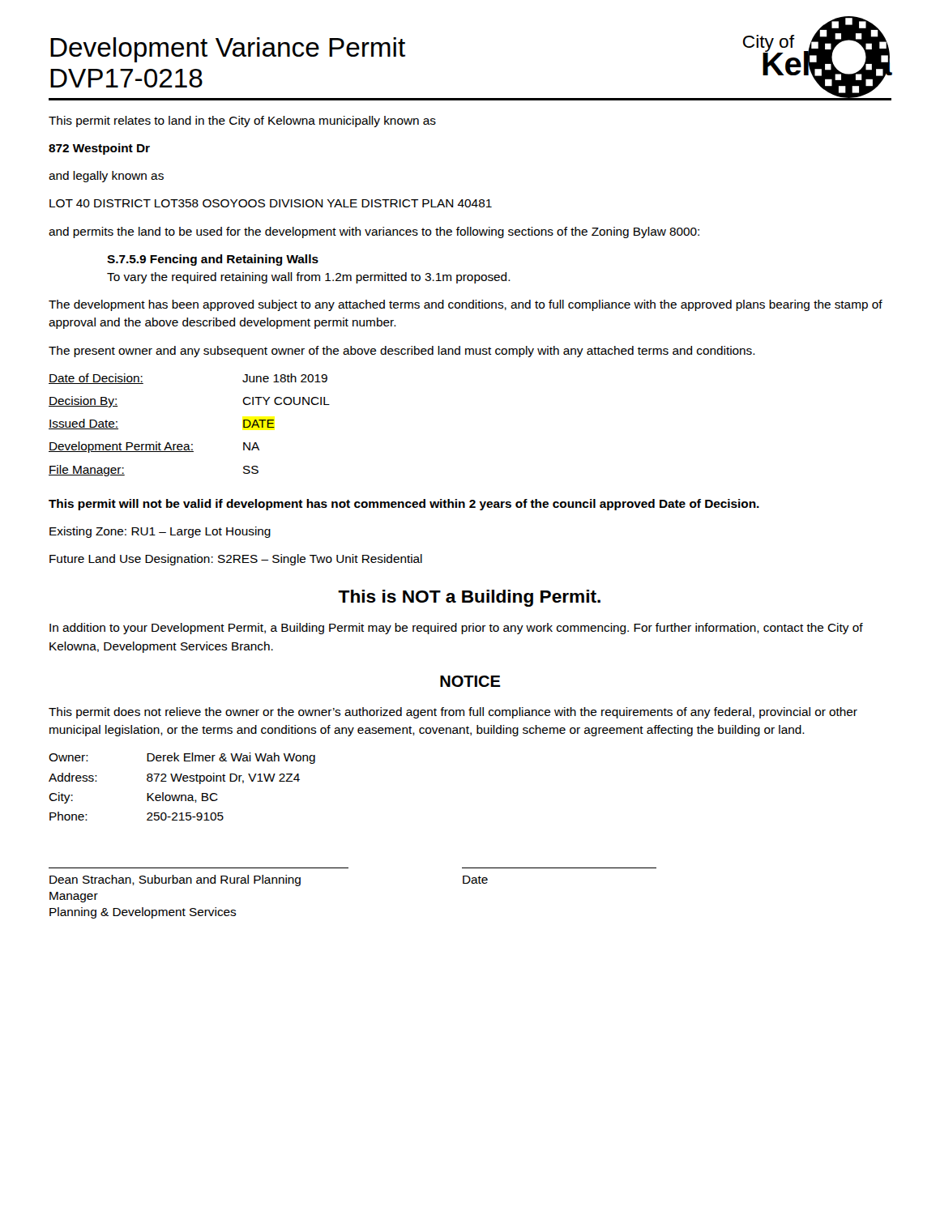Development Variance Permit
DVP17-0218
City of Kelowna
This permit relates to land in the City of Kelowna municipally known as
872 Westpoint Dr
and legally known as
LOT 40 DISTRICT LOT358 OSOYOOS DIVISION YALE DISTRICT PLAN 40481
and permits the land to be used for the development with variances to the following sections of the Zoning Bylaw 8000:
S.7.5.9 Fencing and Retaining Walls
To vary the required retaining wall from 1.2m permitted to 3.1m proposed.
The development has been approved subject to any attached terms and conditions, and to full compliance with the approved plans bearing the stamp of approval and the above described development permit number.
The present owner and any subsequent owner of the above described land must comply with any attached terms and conditions.
| Date of Decision: | June 18th 2019 |
| Decision By: | CITY COUNCIL |
| Issued Date: | DATE |
| Development Permit Area: | NA |
| File Manager: | SS |
This permit will not be valid if development has not commenced within 2 years of the council approved Date of Decision.
Existing Zone: RU1 – Large Lot Housing
Future Land Use Designation: S2RES – Single Two Unit Residential
This is NOT a Building Permit.
In addition to your Development Permit, a Building Permit may be required prior to any work commencing. For further information, contact the City of Kelowna, Development Services Branch.
NOTICE
This permit does not relieve the owner or the owner’s authorized agent from full compliance with the requirements of any federal, provincial or other municipal legislation, or the terms and conditions of any easement, covenant, building scheme or agreement affecting the building or land.
| Owner: | Derek Elmer & Wai Wah Wong |
| Address: | 872 Westpoint Dr, V1W 2Z4 |
| City: | Kelowna, BC |
| Phone: | 250-215-9105 |
Dean Strachan, Suburban and Rural Planning Manager
Planning & Development Services
Date